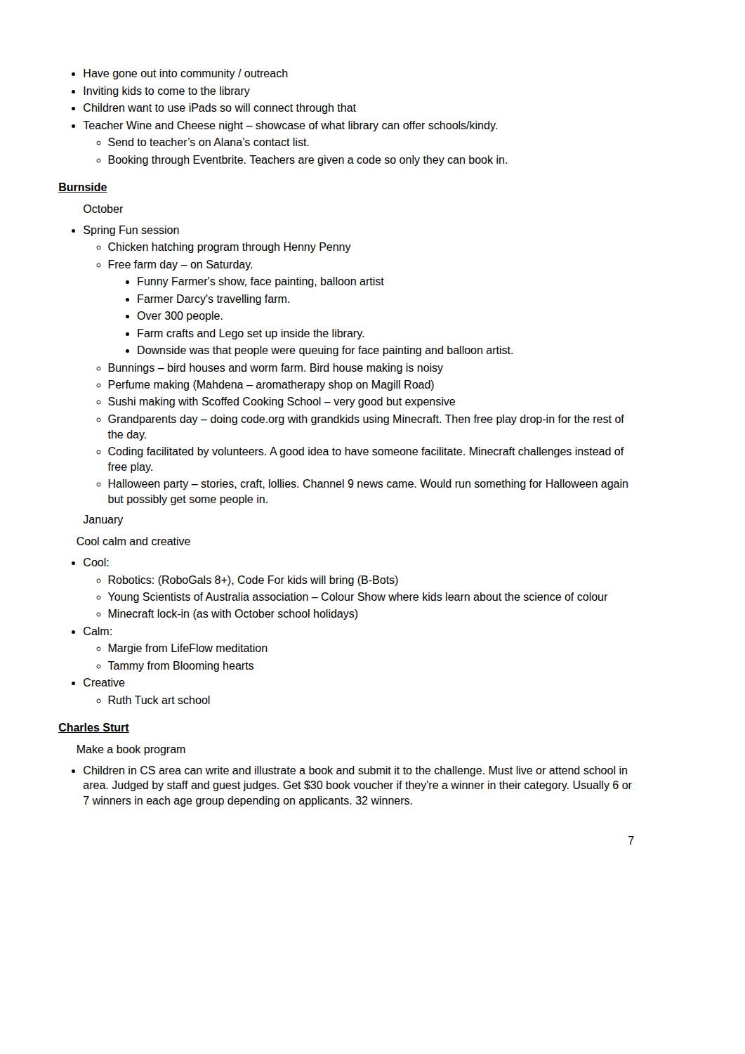Have gone out into community / outreach
Inviting kids to come to the library
Children want to use iPads so will connect through that
Teacher Wine and Cheese night – showcase of what library can offer schools/kindy.
Send to teacher’s on Alana’s contact list.
Booking through Eventbrite. Teachers are given a code so only they can book in.
Burnside
October
Spring Fun session
Chicken hatching program through Henny Penny
Free farm day – on Saturday.
Funny Farmer's show, face painting, balloon artist
Farmer Darcy's travelling farm.
Over 300 people.
Farm crafts and Lego set up inside the library.
Downside was that people were queuing for face painting and balloon artist.
Bunnings – bird houses and worm farm. Bird house making is noisy
Perfume making (Mahdena – aromatherapy shop on Magill Road)
Sushi making with Scoffed Cooking School – very good but expensive
Grandparents day – doing code.org with grandkids using Minecraft. Then free play drop-in for the rest of the day.
Coding facilitated by volunteers. A good idea to have someone facilitate. Minecraft challenges instead of free play.
Halloween party – stories, craft, lollies. Channel 9 news came. Would run something for Halloween again but possibly get some people in.
January
Cool calm and creative
Cool:
Robotics: (RoboGals 8+), Code For kids will bring (B-Bots)
Young Scientists of Australia association – Colour Show where kids learn about the science of colour
Minecraft lock-in (as with October school holidays)
Calm:
Margie from LifeFlow meditation
Tammy from Blooming hearts
Creative
Ruth Tuck art school
Charles Sturt
Make a book program
Children in CS area can write and illustrate a book and submit it to the challenge. Must live or attend school in area. Judged by staff and guest judges. Get $30 book voucher if they're a winner in their category. Usually 6 or 7 winners in each age group depending on applicants. 32 winners.
7